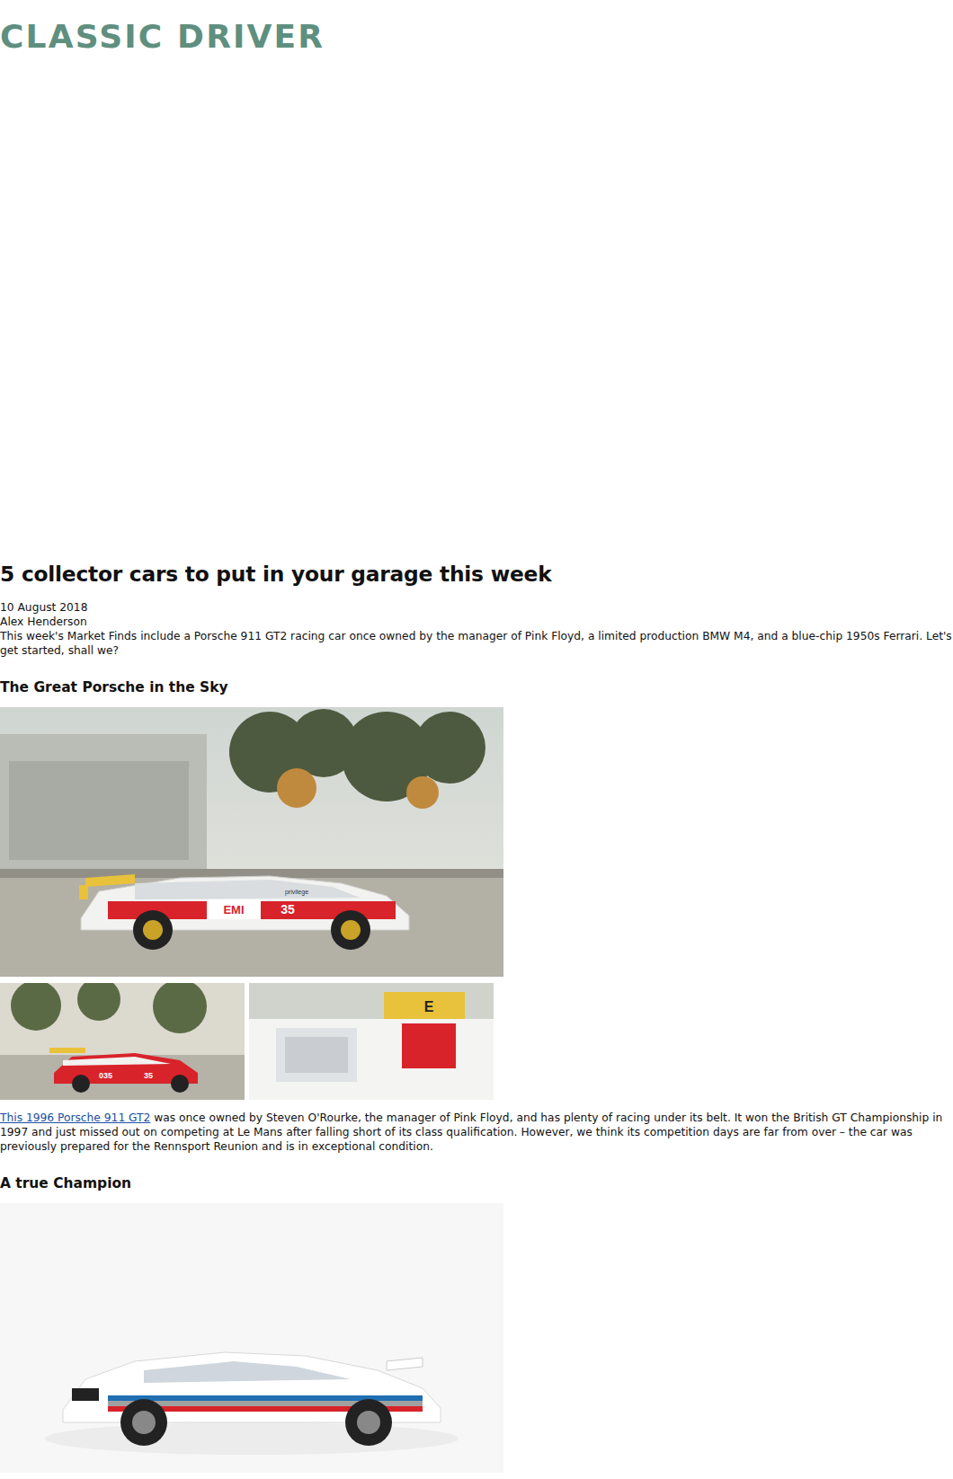CLASSIC DRIVER
5 collector cars to put in your garage this week
10 August 2018
Alex Henderson
This week's Market Finds include a Porsche 911 GT2 racing car once owned by the manager of Pink Floyd, a limited production BMW M4, and a blue-chip 1950s Ferrari. Let's get started, shall we?
The Great Porsche in the Sky
This 1996 Porsche 911 GT2 was once owned by Steven O'Rourke, the manager of Pink Floyd, and has plenty of racing under its belt. It won the British GT Championship in 1997 and just missed out on competing at Le Mans after falling short of its class qualification. However, we think its competition days are far from over – the car was previously prepared for the Rennsport Reunion and is in exceptional condition.
A true Champion
\[page\]